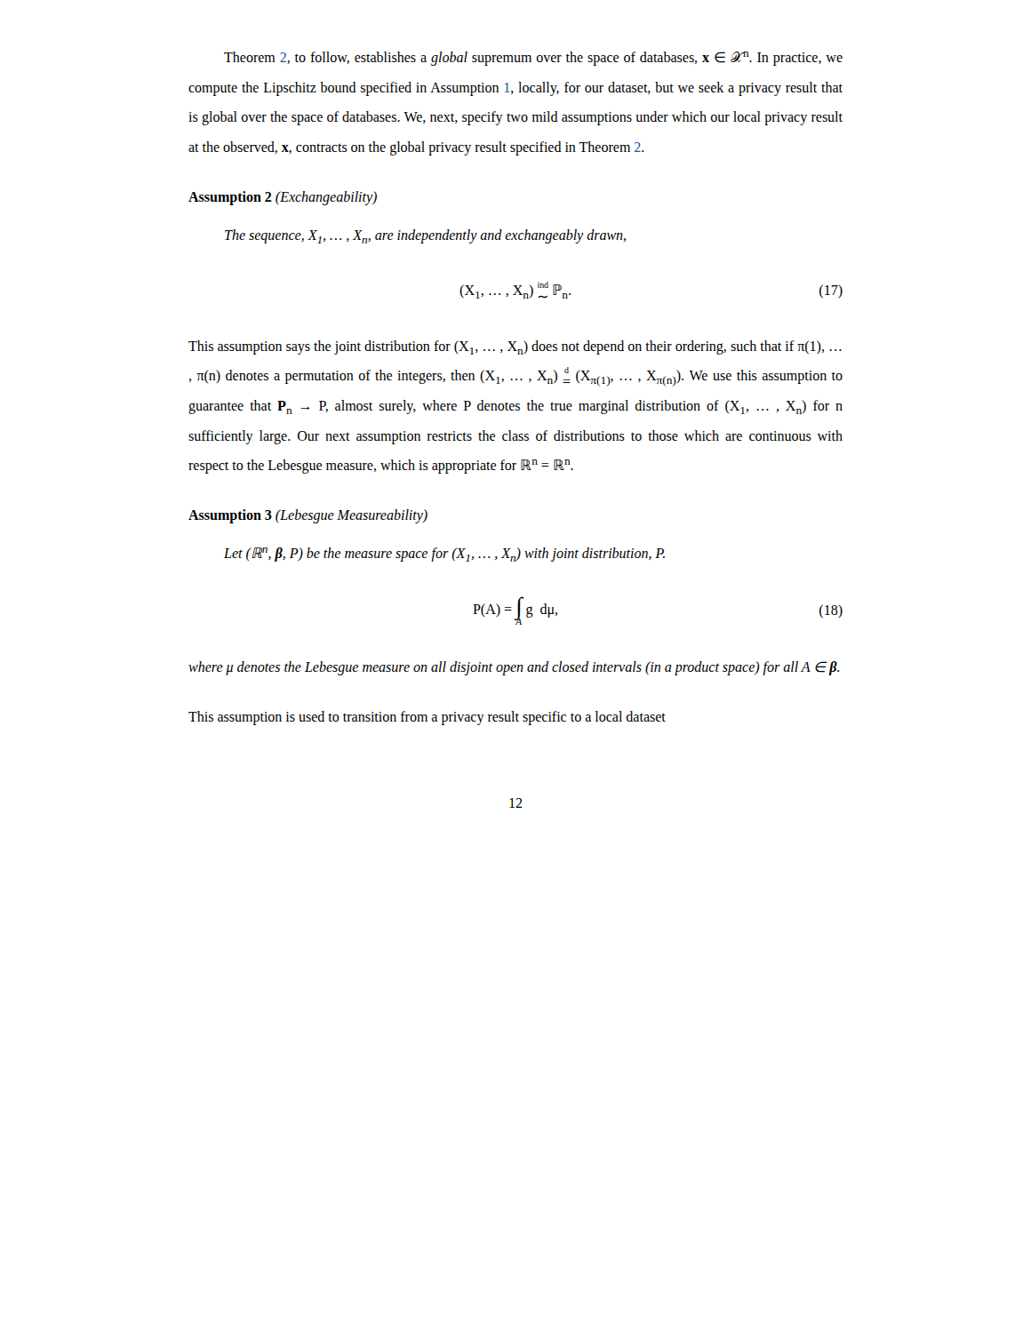Theorem 2, to follow, establishes a global supremum over the space of databases, x ∈ 𝒳n. In practice, we compute the Lipschitz bound specified in Assumption 1, locally, for our dataset, but we seek a privacy result that is global over the space of databases. We, next, specify two mild assumptions under which our local privacy result at the observed, x, contracts on the global privacy result specified in Theorem 2.
Assumption 2 (Exchangeability)
The sequence, X1, … , Xn, are independently and exchangeably drawn,
(X1, … , Xn) ind∼ ℙn. (17)
This assumption says the joint distribution for (X1, … , Xn) does not depend on their ordering, such that if π(1), … , π(n) denotes a permutation of the integers, then (X1, … , Xn) d= (Xπ(1), … , Xπ(n)). We use this assumption to guarantee that Pn → P, almost surely, where P denotes the true marginal distribution of (X1, … , Xn) for n sufficiently large. Our next assumption restricts the class of distributions to those which are continuous with respect to the Lebesgue measure, which is appropriate for ℝn = ℝn.
Assumption 3 (Lebesgue Measureability)
Let (ℝn, β, P) be the measure space for (X1, … , Xn) with joint distribution, P.
P(A) = ∫A g dμ, (18)
where μ denotes the Lebesgue measure on all disjoint open and closed intervals (in a product space) for all A ∈ β.
This assumption is used to transition from a privacy result specific to a local dataset
12